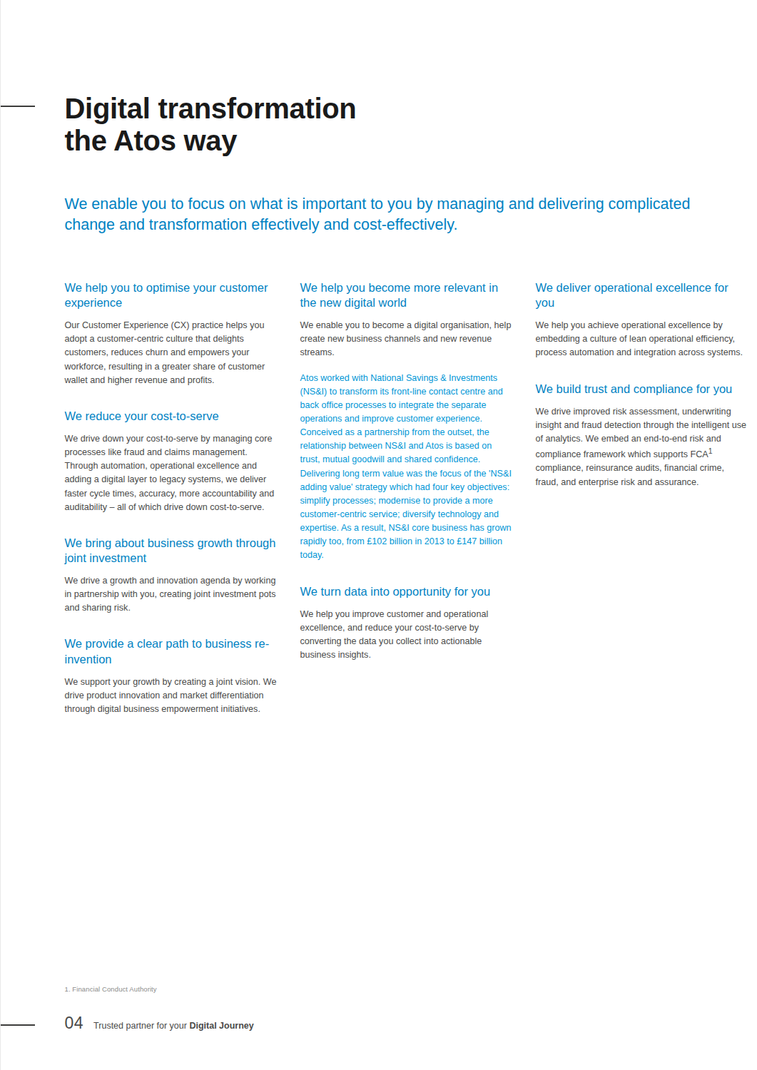Digital transformation
the Atos way
We enable you to focus on what is important to you by managing and delivering complicated change and transformation effectively and cost-effectively.
We help you to optimise your customer experience
Our Customer Experience (CX) practice helps you adopt a customer-centric culture that delights customers, reduces churn and empowers your workforce, resulting in a greater share of customer wallet and higher revenue and profits.
We reduce your cost-to-serve
We drive down your cost-to-serve by managing core processes like fraud and claims management. Through automation, operational excellence and adding a digital layer to legacy systems, we deliver faster cycle times, accuracy, more accountability and auditability – all of which drive down cost-to-serve.
We bring about business growth through joint investment
We drive a growth and innovation agenda by working in partnership with you, creating joint investment pots and sharing risk.
We provide a clear path to business re-invention
We support your growth by creating a joint vision. We drive product innovation and market differentiation through digital business empowerment initiatives.
We help you become more relevant in the new digital world
We enable you to become a digital organisation, help create new business channels and new revenue streams.
Atos worked with National Savings & Investments (NS&I) to transform its front-line contact centre and back office processes to integrate the separate operations and improve customer experience. Conceived as a partnership from the outset, the relationship between NS&I and Atos is based on trust, mutual goodwill and shared confidence. Delivering long term value was the focus of the 'NS&I adding value' strategy which had four key objectives: simplify processes; modernise to provide a more customer-centric service; diversify technology and expertise. As a result, NS&I core business has grown rapidly too, from £102 billion in 2013 to £147 billion today.
We turn data into opportunity for you
We help you improve customer and operational excellence, and reduce your cost-to-serve by converting the data you collect into actionable business insights.
We deliver operational excellence for you
We help you achieve operational excellence by embedding a culture of lean operational efficiency, process automation and integration across systems.
We build trust and compliance for you
We drive improved risk assessment, underwriting insight and fraud detection through the intelligent use of analytics. We embed an end-to-end risk and compliance framework which supports FCA1 compliance, reinsurance audits, financial crime, fraud, and enterprise risk and assurance.
1. Financial Conduct Authority
04 Trusted partner for your Digital Journey